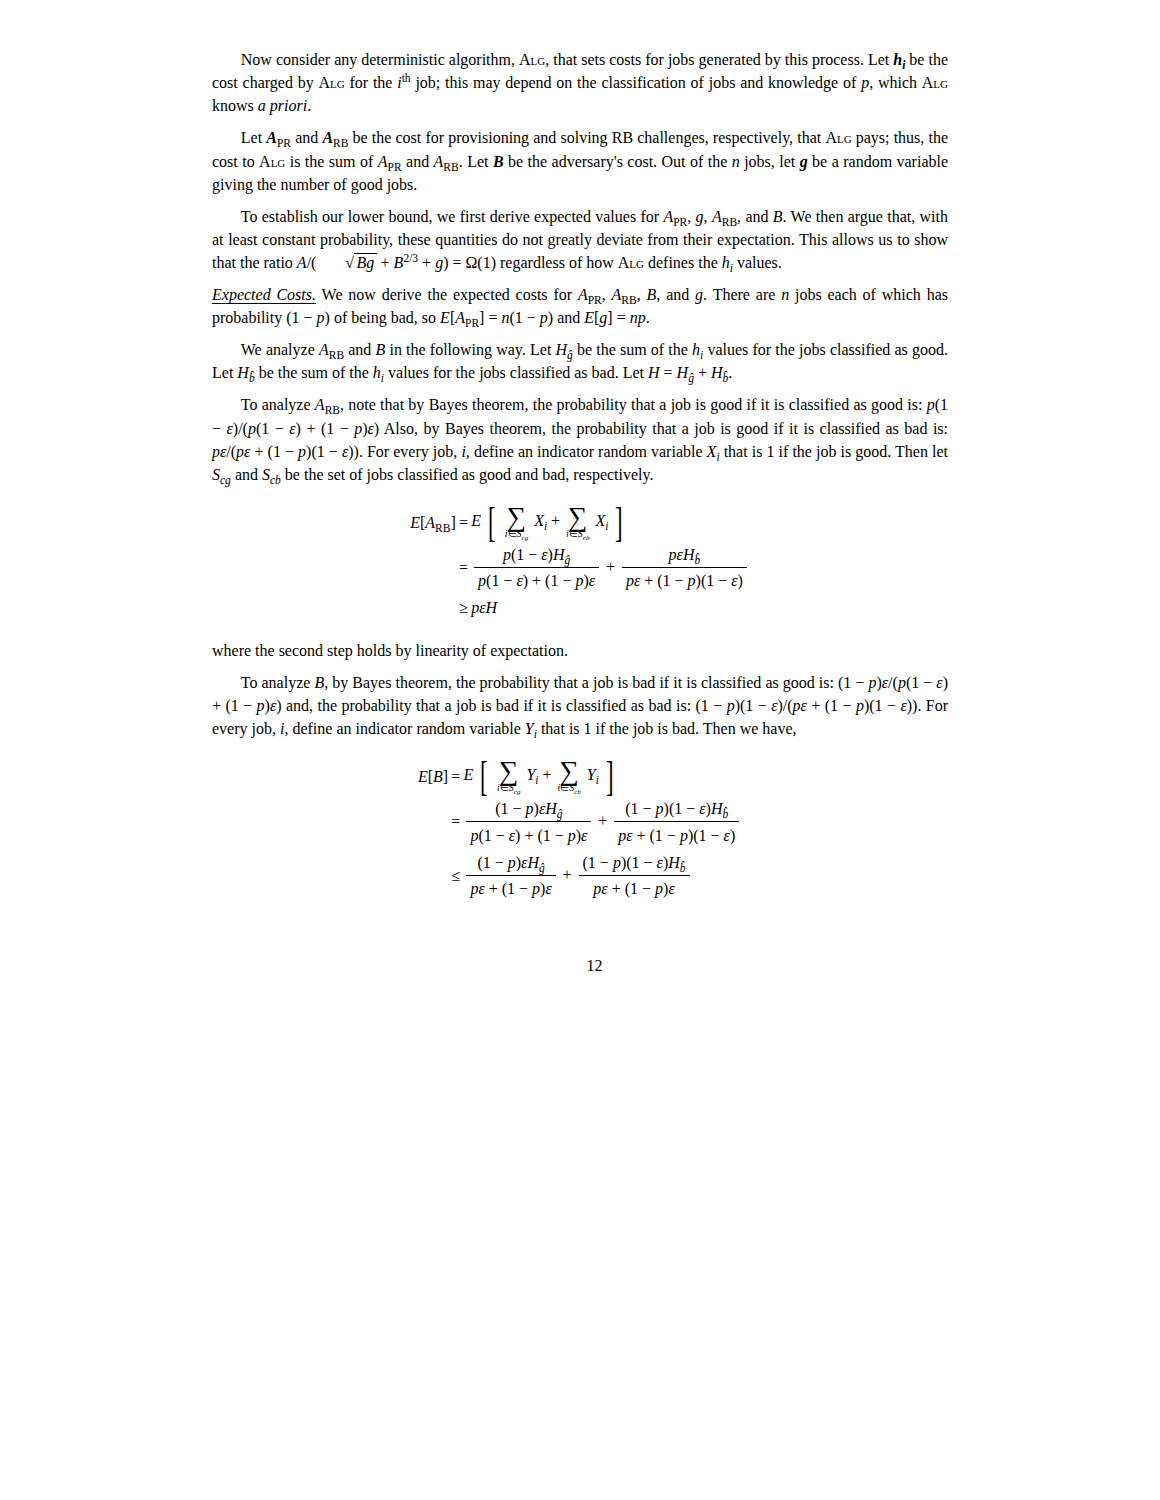Now consider any deterministic algorithm, Alg, that sets costs for jobs generated by this process. Let hi be the cost charged by Alg for the ith job; this may depend on the classification of jobs and knowledge of p, which Alg knows a priori.
Let APR and ARB be the cost for provisioning and solving RB challenges, respectively, that Alg pays; thus, the cost to Alg is the sum of APR and ARB. Let B be the adversary's cost. Out of the n jobs, let g be a random variable giving the number of good jobs.
To establish our lower bound, we first derive expected values for APR, g, ARB, and B. We then argue that, with at least constant probability, these quantities do not greatly deviate from their expectation. This allows us to show that the ratio A/(√Bg + B2/3 + g) = Ω(1) regardless of how Alg defines the hi values.
Expected Costs. We now derive the expected costs for APR, ARB, B, and g. There are n jobs each of which has probability (1 − p) of being bad, so E[APR] = n(1 − p) and E[g] = np.
We analyze ARB and B in the following way. Let Hĝ be the sum of the hi values for the jobs classified as good. Let Hb̂ be the sum of the hi values for the jobs classified as bad. Let H = Hĝ + Hb̂.
To analyze ARB, note that by Bayes theorem, the probability that a job is good if it is classified as good is: p(1 − ε)/(p(1 − ε) + (1 − p)ε) Also, by Bayes theorem, the probability that a job is good if it is classified as bad is: pε/(pε + (1 − p)(1 − ε)). For every job, i, define an indicator random variable Xi that is 1 if the job is good. Then let Scg and Scb be the set of jobs classified as good and bad, respectively.
| E [ A RB ] | = | E [ ∑ i ∈ S cg X i + ∑ i ∈ S cb X i ] |
| | = | p (1 − ε ) H ĝ p (1 − ε ) + (1 − p ) ε + pεH b̂ pε + (1 − p )(1 − ε ) |
| | ≥ | pεH |
where the second step holds by linearity of expectation.
To analyze B, by Bayes theorem, the probability that a job is bad if it is classified as good is: (1 − p)ε/(p(1 − ε) + (1 − p)ε) and, the probability that a job is bad if it is classified as bad is: (1 − p)(1 − ε)/(pε + (1 − p)(1 − ε)). For every job, i, define an indicator random variable Yi that is 1 if the job is bad. Then we have,
| E [ B ] | = | E [ ∑ i ∈ S cg Y i + ∑ i ∈ S cb Y i ] |
| | = | (1 − p ) εH ĝ p (1 − ε ) + (1 − p ) ε + (1 − p )(1 − ε ) H b̂ pε + (1 − p )(1 − ε ) |
| | ≤ | (1 − p ) εH ĝ pε + (1 − p ) ε + (1 − p )(1 − ε ) H b̂ pε + (1 − p ) ε |
12